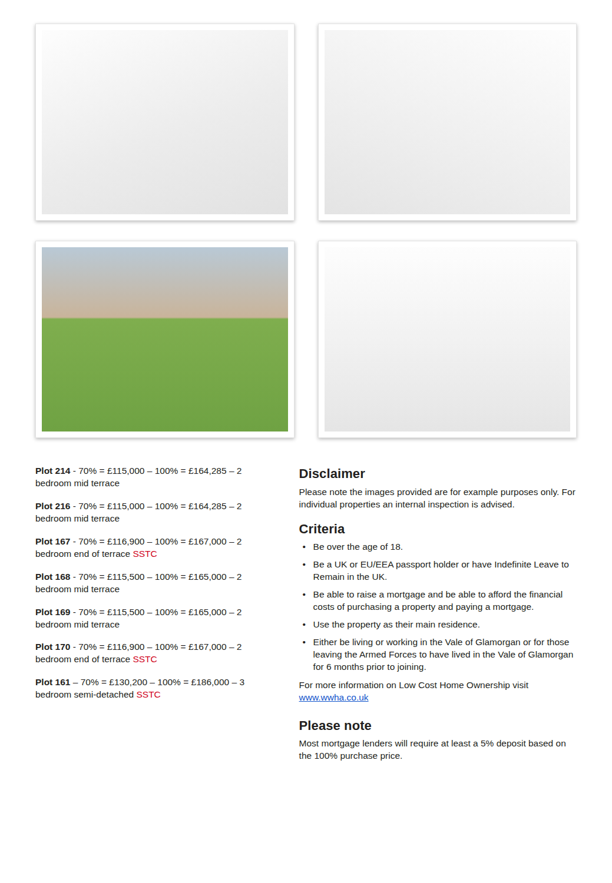Plot 214 - 70% = £115,000 – 100% = £164,285 – 2 bedroom mid terrace
Plot 216 - 70% = £115,000 – 100% = £164,285 – 2 bedroom mid terrace
Plot 167 - 70% = £116,900 – 100% = £167,000 – 2 bedroom end of terrace SSTC
Plot 168 - 70% = £115,500 – 100% = £165,000 – 2 bedroom mid terrace
Plot 169 - 70% = £115,500 – 100% = £165,000 – 2 bedroom mid terrace
Plot 170 - 70% = £116,900 – 100% = £167,000 – 2 bedroom end of terrace SSTC
Plot 161 – 70% = £130,200 – 100% = £186,000 – 3 bedroom semi-detached SSTC
Disclaimer
Please note the images provided are for example purposes only. For individual properties an internal inspection is advised.
Criteria
Be over the age of 18.
Be a UK or EU/EEA passport holder or have Indefinite Leave to Remain in the UK.
Be able to raise a mortgage and be able to afford the financial costs of purchasing a property and paying a mortgage.
Use the property as their main residence.
Either be living or working in the Vale of Glamorgan or for those leaving the Armed Forces to have lived in the Vale of Glamorgan for 6 months prior to joining.
For more information on Low Cost Home Ownership visit www.wwha.co.uk
Please note
Most mortgage lenders will require at least a 5% deposit based on the 100% purchase price.